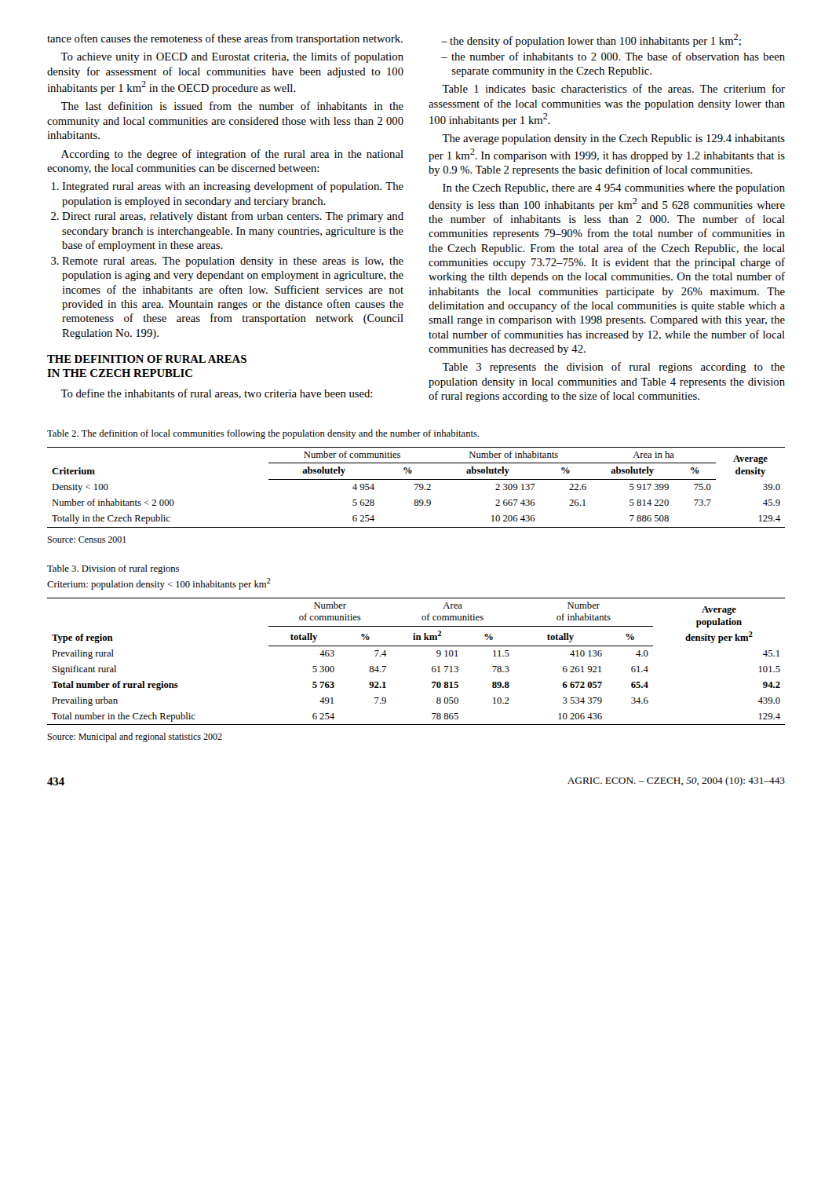tance often causes the remoteness of these areas from transportation network.
To achieve unity in OECD and Eurostat criteria, the limits of population density for assessment of local communities have been adjusted to 100 inhabitants per 1 km2 in the OECD procedure as well.
The last definition is issued from the number of inhabitants in the community and local communities are considered those with less than 2 000 inhabitants.
According to the degree of integration of the rural area in the national economy, the local communities can be discerned between:
Integrated rural areas with an increasing development of population. The population is employed in secondary and terciary branch.
Direct rural areas, relatively distant from urban centers. The primary and secondary branch is interchangeable. In many countries, agriculture is the base of employment in these areas.
Remote rural areas. The population density in these areas is low, the population is aging and very dependant on employment in agriculture, the incomes of the inhabitants are often low. Sufficient services are not provided in this area. Mountain ranges or the distance often causes the remoteness of these areas from transportation network (Council Regulation No. 199).
The definition of rural areas
in the Czech Republic
To define the inhabitants of rural areas, two criteria have been used:
– the density of population lower than 100 inhabitants per 1 km2;
– the number of inhabitants to 2 000. The base of observation has been separate community in the Czech Republic.
Table 1 indicates basic characteristics of the areas. The criterium for assessment of the local communities was the population density lower than 100 inhabitants per 1 km2.
The average population density in the Czech Republic is 129.4 inhabitants per 1 km2. In comparison with 1999, it has dropped by 1.2 inhabitants that is by 0.9 %. Table 2 represents the basic definition of local communities.
In the Czech Republic, there are 4 954 communities where the population density is less than 100 inhabitants per km2 and 5 628 communities where the number of inhabitants is less than 2 000. The number of local communities represents 79–90% from the total number of communities in the Czech Republic. From the total area of the Czech Republic, the local communities occupy 73.72–75%. It is evident that the principal charge of working the tilth depends on the local communities. On the total number of inhabitants the local communities participate by 26% maximum. The delimitation and occupancy of the local communities is quite stable which a small range in comparison with 1998 presents. Compared with this year, the total number of communities has increased by 12, while the number of local communities has decreased by 42.
Table 3 represents the division of rural regions according to the population density in local communities and Table 4 represents the division of rural regions according to the size of local communities.
Table 2. The definition of local communities following the population density and the number of inhabitants.
| Criterium | Number of communities | Number of inhabitants | Area in ha | Average density |
| --- | --- | --- | --- | --- |
| absolutely | % | absolutely | % | absolutely | % |
| Density < 100 | 4 954 | 79.2 | 2 309 137 | 22.6 | 5 917 399 | 75.0 | 39.0 |
| Number of inhabitants < 2 000 | 5 628 | 89.9 | 2 667 436 | 26.1 | 5 814 220 | 73.7 | 45.9 |
| Totally in the Czech Republic | 6 254 | | 10 206 436 | | 7 886 508 | | 129.4 |
Source: Census 2001
Table 3. Division of rural regions
Criterium: population density < 100 inhabitants per km2
| Type of region | Number of communities | Area of communities | Number of inhabitants | Average population density per km 2 |
| --- | --- | --- | --- | --- |
| totally | % | in km 2 | % | totally | % |
| Prevailing rural | 463 | 7.4 | 9 101 | 11.5 | 410 136 | 4.0 | 45.1 |
| Significant rural | 5 300 | 84.7 | 61 713 | 78.3 | 6 261 921 | 61.4 | 101.5 |
| Total number of rural regions | 5 763 | 92.1 | 70 815 | 89.8 | 6 672 057 | 65.4 | 94.2 |
| Prevailing urban | 491 | 7.9 | 8 050 | 10.2 | 3 534 379 | 34.6 | 439.0 |
| Total number in the Czech Republic | 6 254 | | 78 865 | | 10 206 436 | | 129.4 |
Source: Municipal and regional statistics 2002
434 AGRIC. ECON. – CZECH, 50, 2004 (10): 431–443